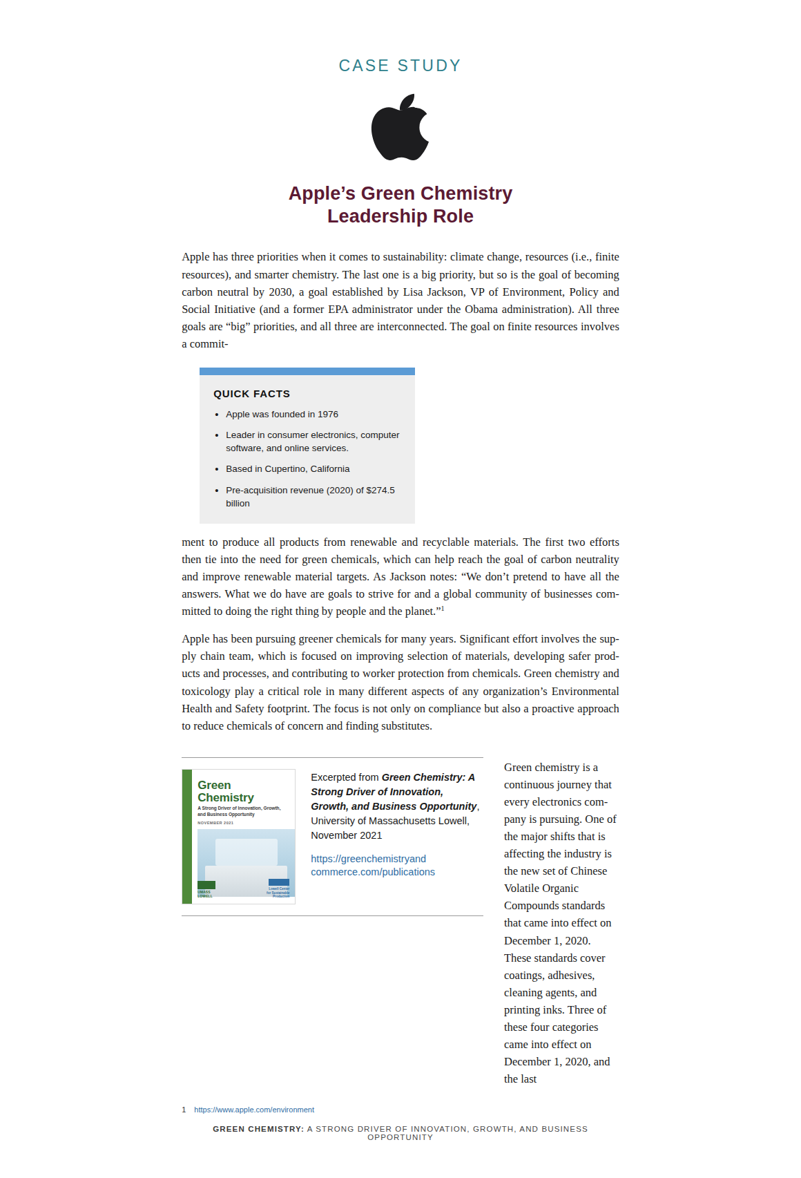CASE STUDY
Apple’s Green Chemistry
Leadership Role
Apple has three priorities when it comes to sustainability: climate change, resources (i.e., finite resources), and smarter chemistry. The last one is a big priority, but so is the goal of becoming carbon neutral by 2030, a goal established by Lisa Jackson, VP of Environment, Policy and Social Initiative (and a former EPA administrator under the Obama administration). All three goals are “big” priorities, and all three are interconnected. The goal on finite resources involves a commit-
QUICK FACTS
Apple was founded in 1976
Leader in consumer electronics, computer software, and online services.
Based in Cupertino, California
Pre-acquisition revenue (2020) of $274.5 billion
ment to produce all products from renewable and recyclable materials. The first two efforts then tie into the need for green chemicals, which can help reach the goal of carbon neutrality and improve renewable material targets. As Jackson notes: “We don’t pretend to have all the answers. What we do have are goals to strive for and a global community of businesses committed to doing the right thing by people and the planet.”1
Apple has been pursuing greener chemicals for many years. Significant effort involves the supply chain team, which is focused on improving selection of materials, developing safer products and processes, and contributing to worker protection from chemicals. Green chemistry and toxicology play a critical role in many different aspects of any organization’s Environmental Health and Safety footprint. The focus is not only on compliance but also a proactive approach to reduce chemicals of concern and finding substitutes.
Green Chemistry
A Strong Driver of Innovation, Growth,
and Business Opportunity
NOVEMBER 2021
UMASS
LOWELL
Lowell Center
for Sustainable
Production
Excerpted from Green Chemistry: A Strong Driver of Innovation, Growth, and Business Opportunity, University of Massachusetts Lowell, November 2021 https://greenchemistryand
commerce.com/publications
Green chemistry is a continuous journey that every electronics company is pursuing. One of the major shifts that is affecting the industry is the new set of Chinese Volatile Organic Compounds standards that came into effect on December 1, 2020. These standards cover coatings, adhesives, cleaning agents, and printing inks. Three of these four categories came into effect on December 1, 2020, and the last
1 https://www.apple.com/environment
GREEN CHEMISTRY: A STRONG DRIVER OF INNOVATION, GROWTH, AND BUSINESS OPPORTUNITY